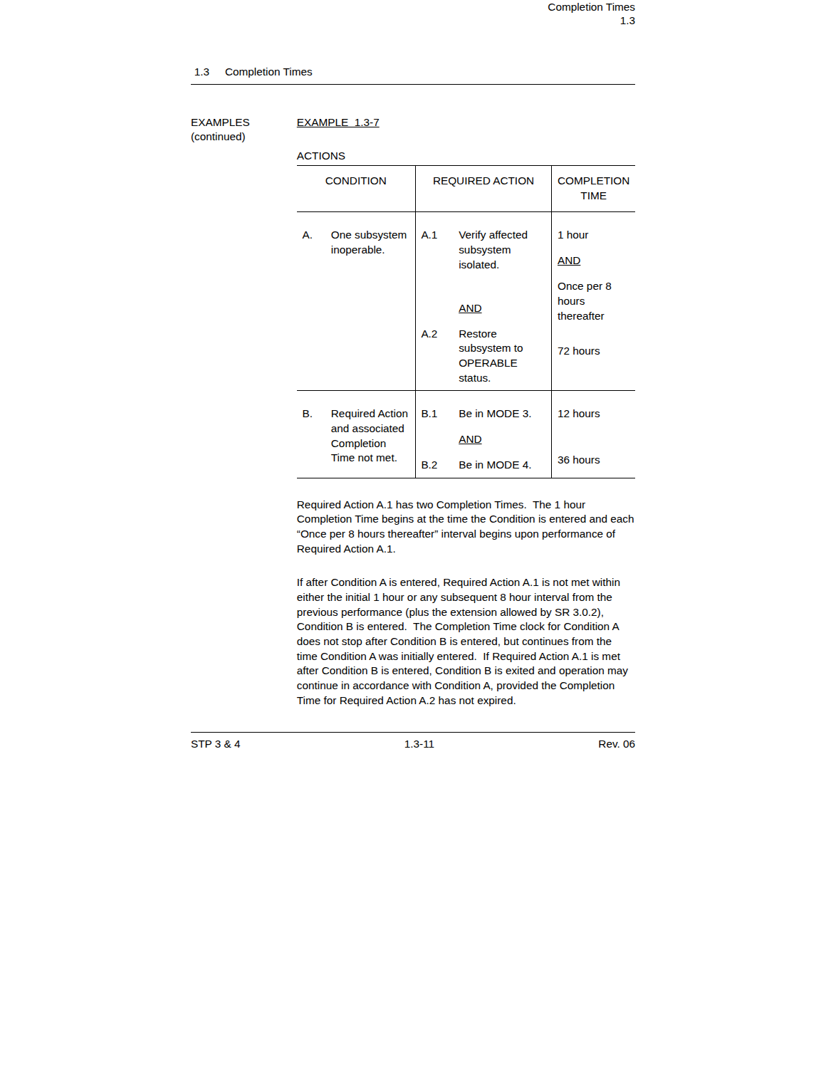Completion Times
1.3
1.3 Completion Times
EXAMPLES
(continued)
EXAMPLE 1.3-7
ACTIONS
| CONDITION | REQUIRED ACTION | COMPLETION TIME |
| --- | --- | --- |
| A. One subsystem inoperable. | A.1 Verify affected subsystem isolated. AND A.2 Restore subsystem to OPERABLE status. | 1 hour AND Once per 8 hours thereafter 72 hours |
| B. Required Action and associated Completion Time not met. | B.1 Be in MODE 3. AND B.2 Be in MODE 4. | 12 hours 36 hours |
Required Action A.1 has two Completion Times. The 1 hour Completion Time begins at the time the Condition is entered and each “Once per 8 hours thereafter” interval begins upon performance of Required Action A.1.
If after Condition A is entered, Required Action A.1 is not met within either the initial 1 hour or any subsequent 8 hour interval from the previous performance (plus the extension allowed by SR 3.0.2), Condition B is entered. The Completion Time clock for Condition A does not stop after Condition B is entered, but continues from the time Condition A was initially entered. If Required Action A.1 is met after Condition B is entered, Condition B is exited and operation may continue in accordance with Condition A, provided the Completion Time for Required Action A.2 has not expired.
STP 3 & 4
1.3-11
Rev. 06